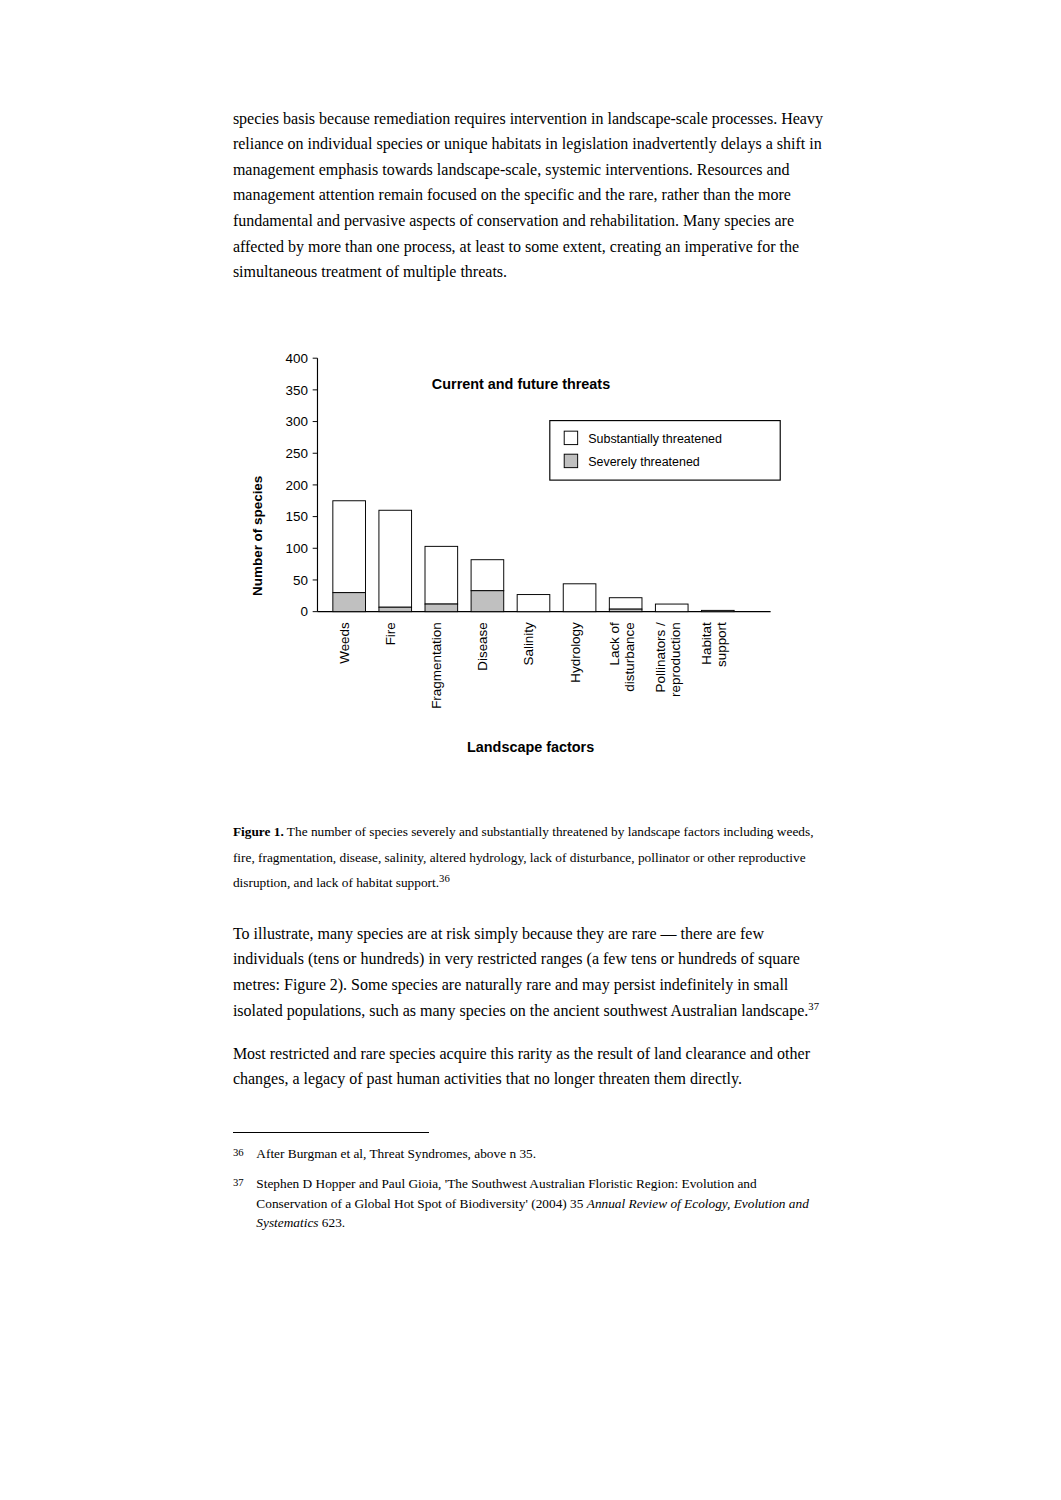species basis because remediation requires intervention in landscape-scale processes. Heavy reliance on individual species or unique habitats in legislation inadvertently delays a shift in management emphasis towards landscape-scale, systemic interventions. Resources and management attention remain focused on the specific and the rare, rather than the more fundamental and pervasive aspects of conservation and rehabilitation. Many species are affected by more than one process, at least to some extent, creating an imperative for the simultaneous treatment of multiple threats.
Number of species 400 350 300 250 200 150 100 50 0 Current and future threats Substantially threatened Severely threatened Weeds Fire Fragmentation Disease Salinity Hydrology Lack of disturbance Pollinators / reproduction Habitat support Landscape factors
Figure 1. The number of species severely and substantially threatened by landscape factors including weeds, fire, fragmentation, disease, salinity, altered hydrology, lack of disturbance, pollinator or other reproductive disruption, and lack of habitat support.36
To illustrate, many species are at risk simply because they are rare — there are few individuals (tens or hundreds) in very restricted ranges (a few tens or hundreds of square metres: Figure 2). Some species are naturally rare and may persist indefinitely in small isolated populations, such as many species on the ancient southwest Australian landscape.37
Most restricted and rare species acquire this rarity as the result of land clearance and other changes, a legacy of past human activities that no longer threaten them directly.
36
After Burgman et al, Threat Syndromes, above n 35.
37
Stephen D Hopper and Paul Gioia, 'The Southwest Australian Floristic Region: Evolution and Conservation of a Global Hot Spot of Biodiversity' (2004) 35 Annual Review of Ecology, Evolution and Systematics 623.